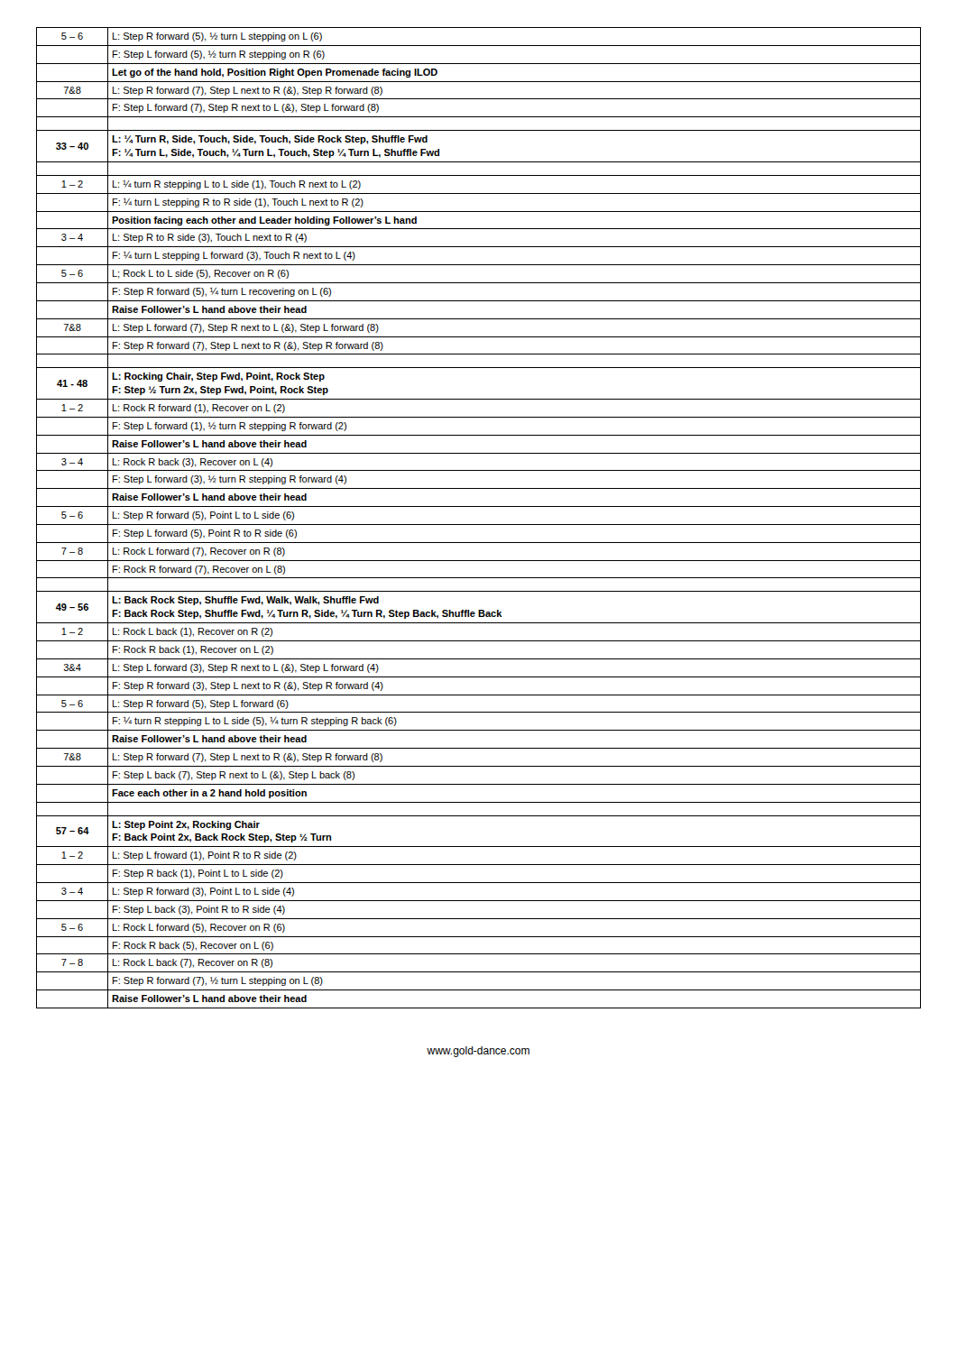| 5 – 6 | L: Step R forward (5), ½ turn L stepping on L (6) |
| | F: Step L forward (5), ½ turn R stepping on R (6) |
| | Let go of the hand hold, Position Right Open Promenade facing ILOD |
| 7&8 | L: Step R forward (7), Step L next to R (&), Step R forward (8) |
| | F: Step L forward (7), Step R next to L (&), Step L forward (8) |
| 33 – 40 | L: ¼ Turn R, Side, Touch, Side, Touch, Side Rock Step, Shuffle Fwd F: ¼ Turn L, Side, Touch, ¼ Turn L, Touch, Step ¼ Turn L, Shuffle Fwd |
| 1 – 2 | L: ¼ turn R stepping L to L side (1), Touch R next to L (2) |
| | F: ¼ turn L stepping R to R side (1), Touch L next to R (2) |
| | Position facing each other and Leader holding Follower’s L hand |
| 3 – 4 | L: Step R to R side (3), Touch L next to R (4) |
| | F: ¼ turn L stepping L forward (3), Touch R next to L (4) |
| 5 – 6 | L; Rock L to L side (5), Recover on R (6) |
| | F: Step R forward (5), ¼ turn L recovering on L (6) |
| | Raise Follower’s L hand above their head |
| 7&8 | L: Step L forward (7), Step R next to L (&), Step L forward (8) |
| | F: Step R forward (7), Step L next to R (&), Step R forward (8) |
| 41 - 48 | L: Rocking Chair, Step Fwd, Point, Rock Step F: Step ½ Turn 2x, Step Fwd, Point, Rock Step |
| 1 – 2 | L: Rock R forward (1), Recover on L (2) |
| | F: Step L forward (1), ½ turn R stepping R forward (2) |
| | Raise Follower’s L hand above their head |
| 3 – 4 | L: Rock R back (3), Recover on L (4) |
| | F: Step L forward (3), ½ turn R stepping R forward (4) |
| | Raise Follower’s L hand above their head |
| 5 – 6 | L: Step R forward (5), Point L to L side (6) |
| | F: Step L forward (5), Point R to R side (6) |
| 7 – 8 | L: Rock L forward (7), Recover on R (8) |
| | F: Rock R forward (7), Recover on L (8) |
| 49 – 56 | L: Back Rock Step, Shuffle Fwd, Walk, Walk, Shuffle Fwd F: Back Rock Step, Shuffle Fwd, ¼ Turn R, Side, ¼ Turn R, Step Back, Shuffle Back |
| 1 – 2 | L: Rock L back (1), Recover on R (2) |
| | F: Rock R back (1), Recover on L (2) |
| 3&4 | L: Step L forward (3), Step R next to L (&), Step L forward (4) |
| | F: Step R forward (3), Step L next to R (&), Step R forward (4) |
| 5 – 6 | L: Step R forward (5), Step L forward (6) |
| | F: ¼ turn R stepping L to L side (5), ¼ turn R stepping R back (6) |
| | Raise Follower’s L hand above their head |
| 7&8 | L: Step R forward (7), Step L next to R (&), Step R forward (8) |
| | F: Step L back (7), Step R next to L (&), Step L back (8) |
| | Face each other in a 2 hand hold position |
| 57 – 64 | L: Step Point 2x, Rocking Chair F: Back Point 2x, Back Rock Step, Step ½ Turn |
| 1 – 2 | L: Step L froward (1), Point R to R side (2) |
| | F: Step R back (1), Point L to L side (2) |
| 3 – 4 | L: Step R forward (3), Point L to L side (4) |
| | F: Step L back (3), Point R to R side (4) |
| 5 – 6 | L: Rock L forward (5), Recover on R (6) |
| | F: Rock R back (5), Recover on L (6) |
| 7 – 8 | L: Rock L back (7), Recover on R (8) |
| | F: Step R forward (7), ½ turn L stepping on L (8) |
| | Raise Follower’s L hand above their head |
www.gold-dance.com